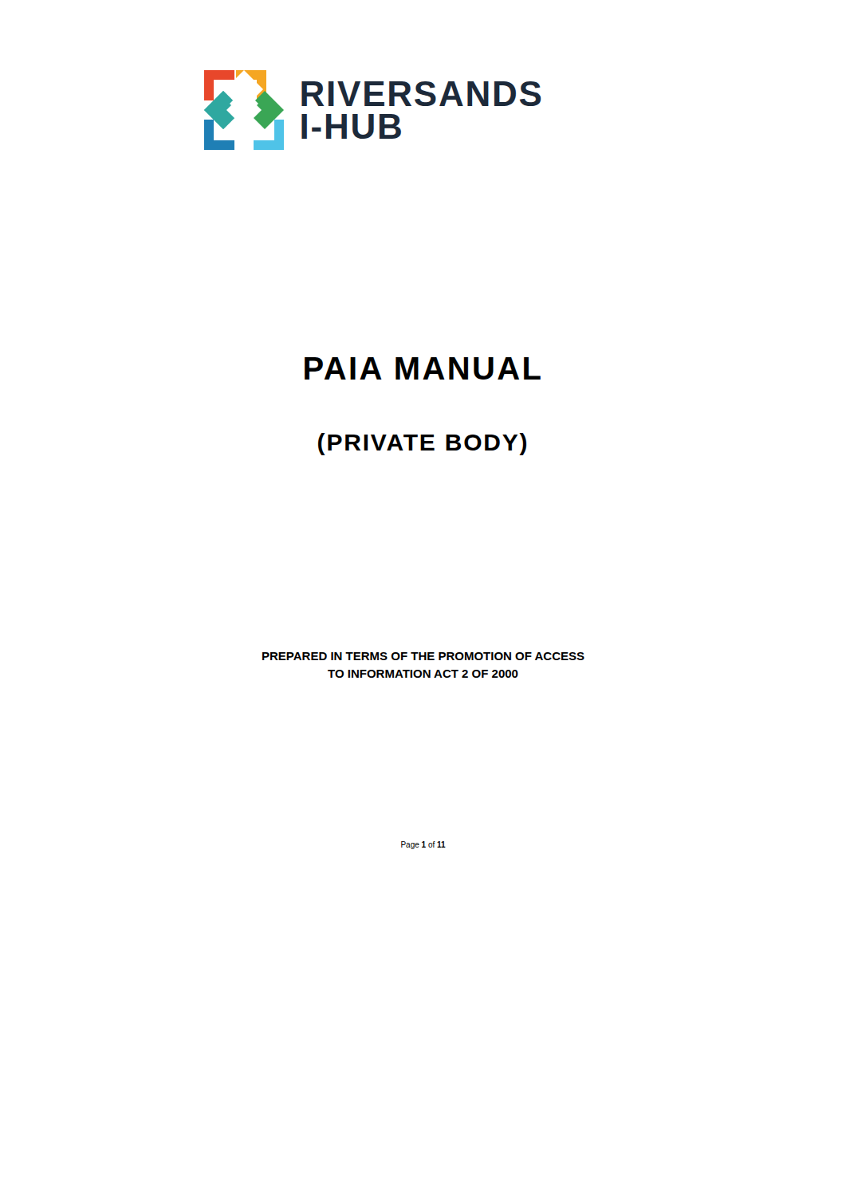RIVERSANDS
I-HUB
PAIA MANUAL
(PRIVATE BODY)
PREPARED IN TERMS OF THE PROMOTION OF ACCESS
TO INFORMATION ACT 2 OF 2000
Page 1 of 11